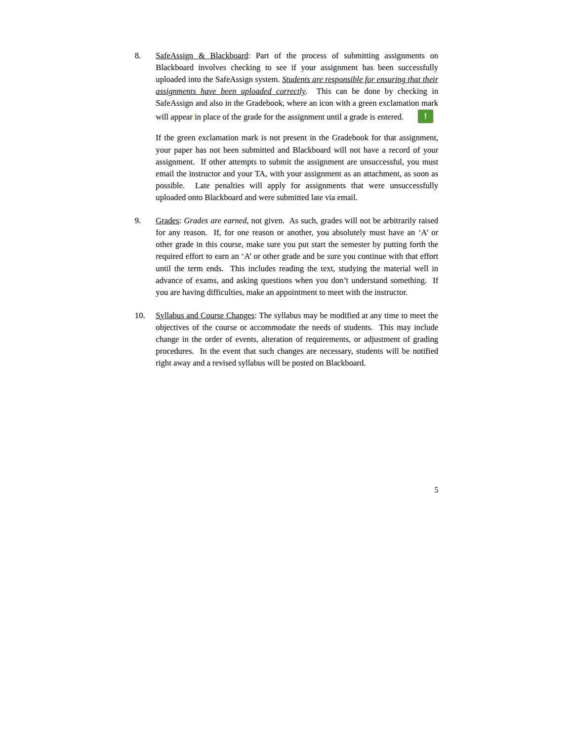8.
SafeAssign & Blackboard: Part of the process of submitting assignments on Blackboard involves checking to see if your assignment has been successfully uploaded into the SafeAssign system. Students are responsible for ensuring that their assignments have been uploaded correctly. This can be done by checking in SafeAssign and also in the Gradebook, where an icon with a green exclamation mark will appear in place of the grade for the assignment until a grade is entered.
If the green exclamation mark is not present in the Gradebook for that assignment, your paper has not been submitted and Blackboard will not have a record of your assignment. If other attempts to submit the assignment are unsuccessful, you must email the instructor and your TA, with your assignment as an attachment, as soon as possible. Late penalties will apply for assignments that were unsuccessfully uploaded onto Blackboard and were submitted late via email.
9.
Grades: Grades are earned, not given. As such, grades will not be arbitrarily raised for any reason. If, for one reason or another, you absolutely must have an ‘A’ or other grade in this course, make sure you put start the semester by putting forth the required effort to earn an ‘A’ or other grade and be sure you continue with that effort until the term ends. This includes reading the text, studying the material well in advance of exams, and asking questions when you don’t understand something. If you are having difficulties, make an appointment to meet with the instructor.
10.
Syllabus and Course Changes: The syllabus may be modified at any time to meet the objectives of the course or accommodate the needs of students. This may include change in the order of events, alteration of requirements, or adjustment of grading procedures. In the event that such changes are necessary, students will be notified right away and a revised syllabus will be posted on Blackboard.
5